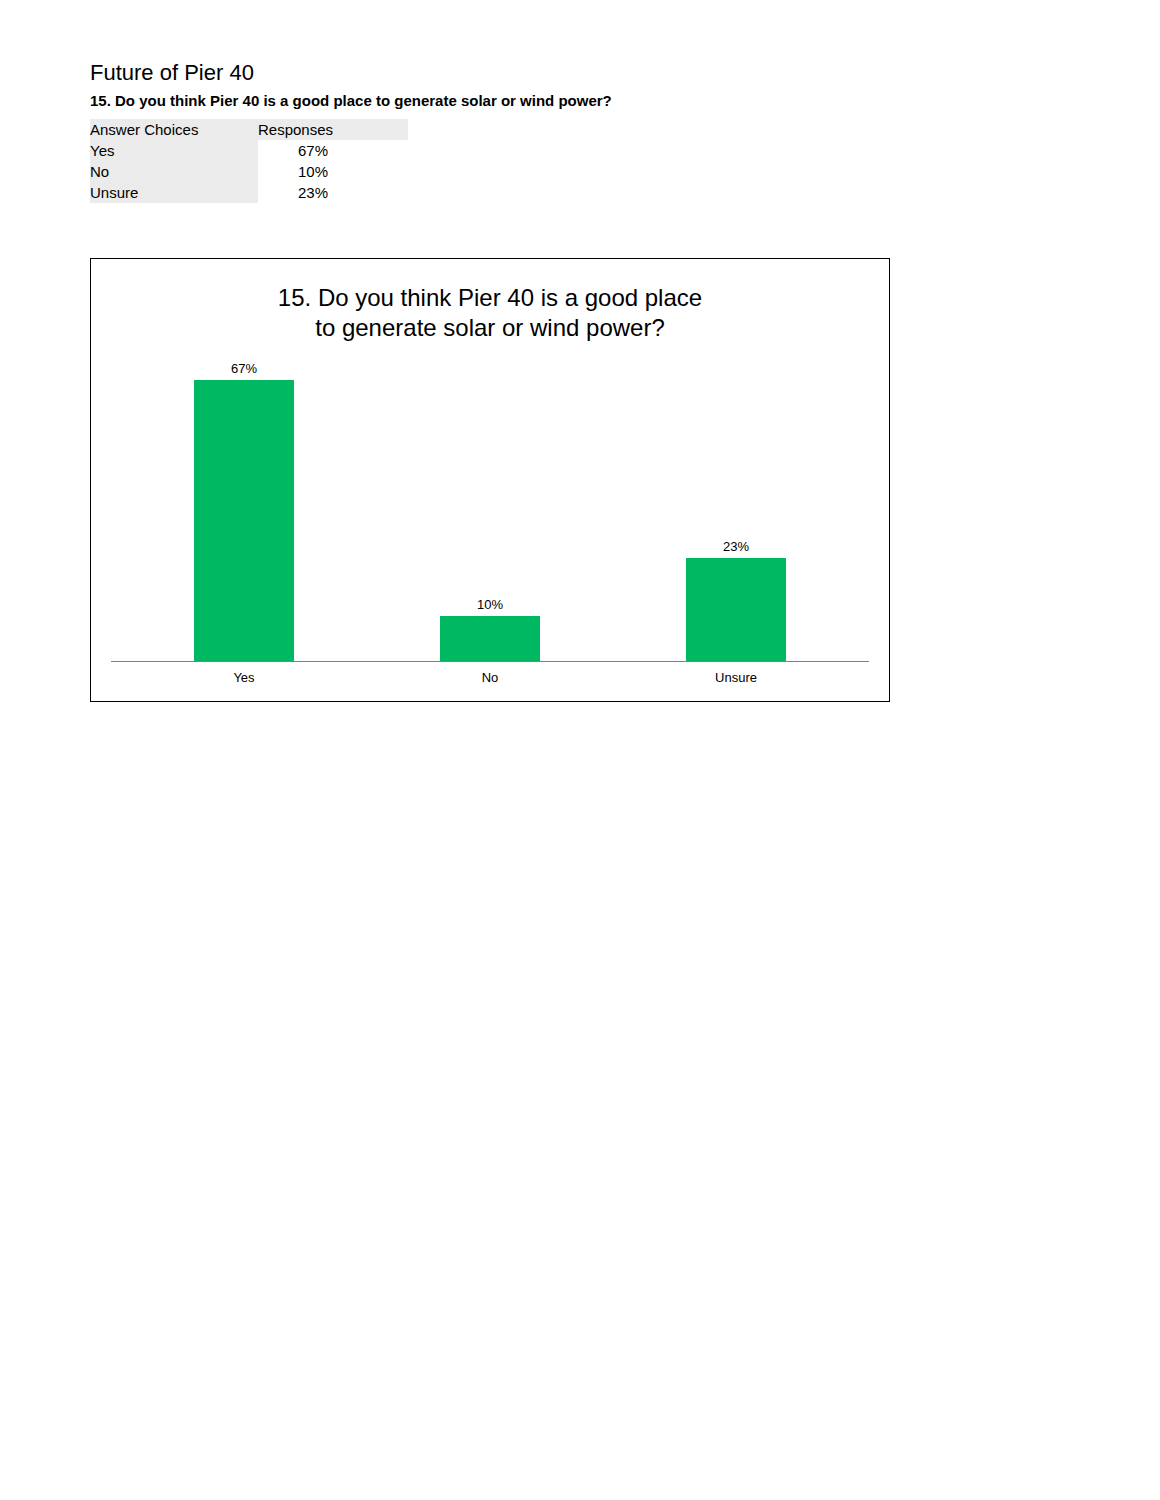Future of Pier 40
15. Do you think Pier 40 is a good place to generate solar or wind power?
| Answer Choices | Responses |
| --- | --- |
| Yes | 67% |
| No | 10% |
| Unsure | 23% |
15. Do you think Pier 40 is a good place
to generate solar or wind power?
67%
10%
23%
Yes No Unsure